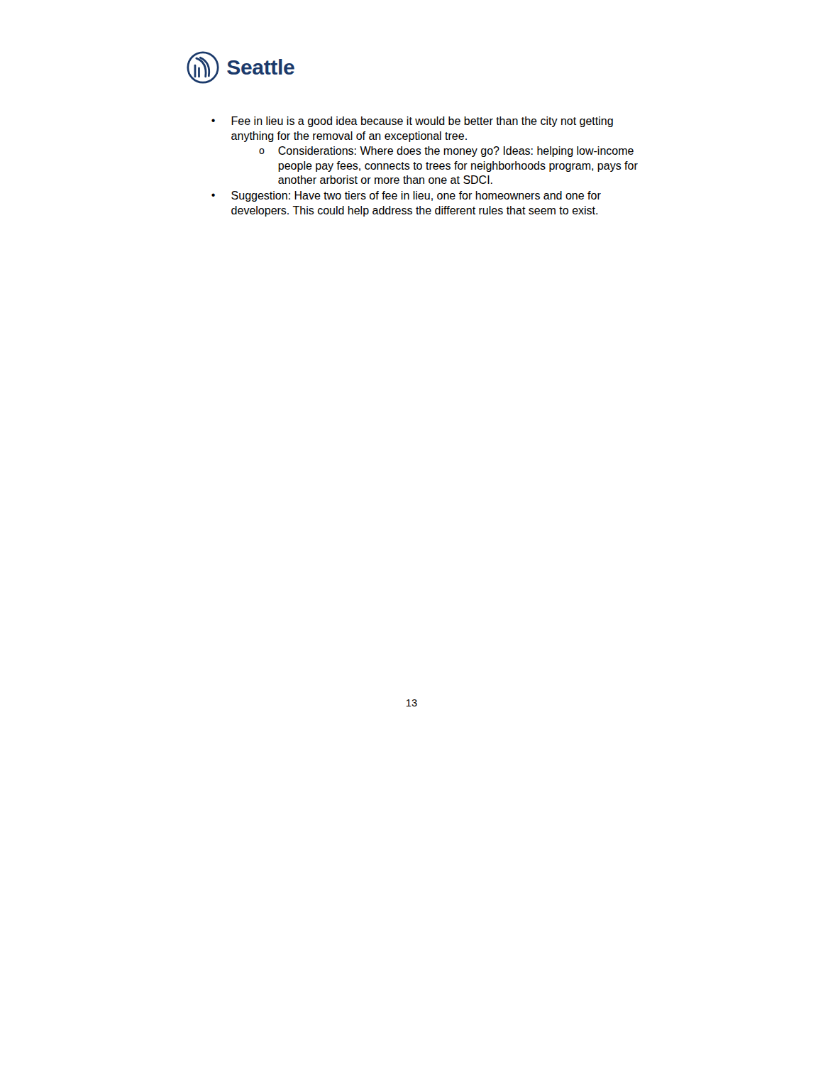Seattle
Fee in lieu is a good idea because it would be better than the city not getting anything for the removal of an exceptional tree.
Considerations: Where does the money go? Ideas: helping low-income people pay fees, connects to trees for neighborhoods program, pays for another arborist or more than one at SDCI.
Suggestion: Have two tiers of fee in lieu, one for homeowners and one for developers. This could help address the different rules that seem to exist.
13